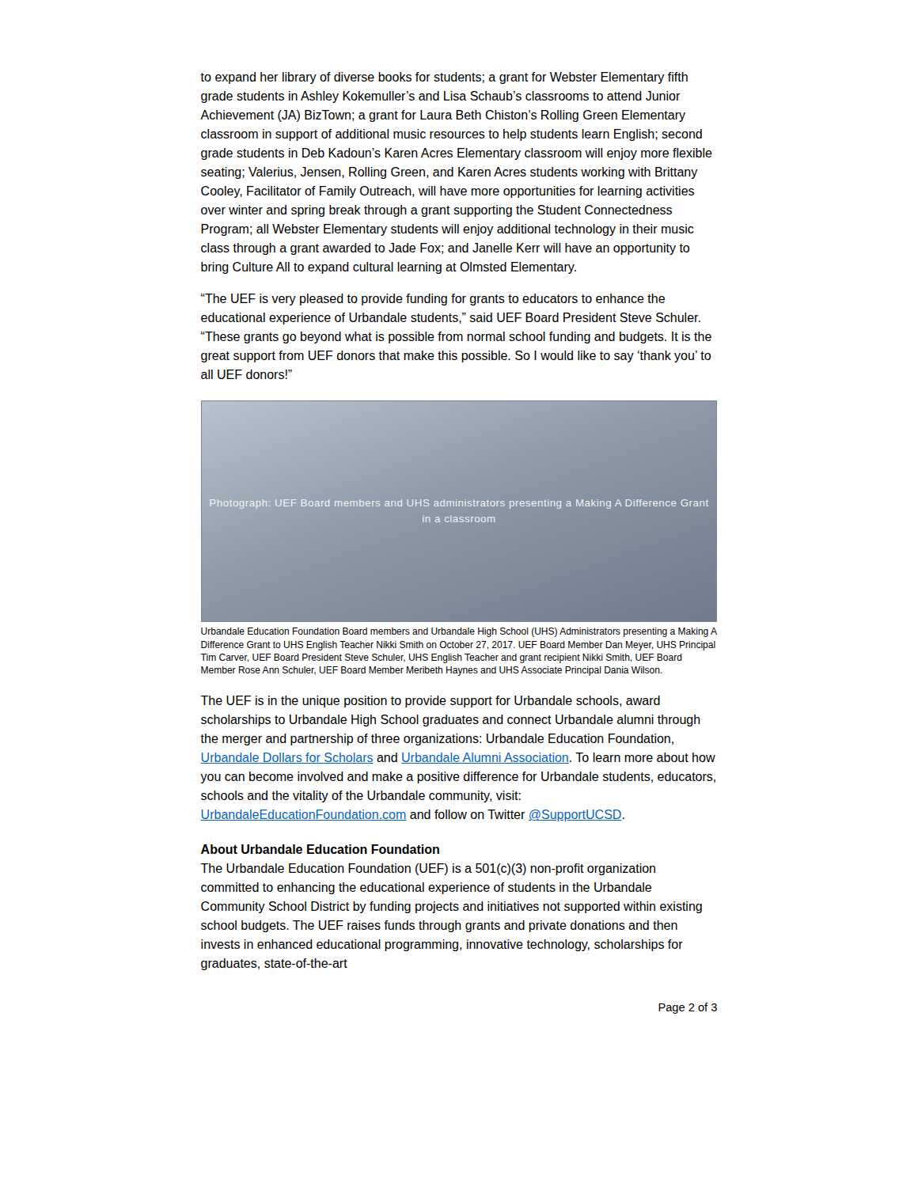to expand her library of diverse books for students; a grant for Webster Elementary fifth grade students in Ashley Kokemuller’s and Lisa Schaub’s classrooms to attend Junior Achievement (JA) BizTown; a grant for Laura Beth Chiston’s Rolling Green Elementary classroom in support of additional music resources to help students learn English; second grade students in Deb Kadoun’s Karen Acres Elementary classroom will enjoy more flexible seating; Valerius, Jensen, Rolling Green, and Karen Acres students working with Brittany Cooley, Facilitator of Family Outreach, will have more opportunities for learning activities over winter and spring break through a grant supporting the Student Connectedness Program; all Webster Elementary students will enjoy additional technology in their music class through a grant awarded to Jade Fox; and Janelle Kerr will have an opportunity to bring Culture All to expand cultural learning at Olmsted Elementary.
“The UEF is very pleased to provide funding for grants to educators to enhance the educational experience of Urbandale students,” said UEF Board President Steve Schuler. “These grants go beyond what is possible from normal school funding and budgets. It is the great support from UEF donors that make this possible. So I would like to say ‘thank you’ to all UEF donors!”
Photograph: UEF Board members and UHS administrators presenting a Making A Difference Grant in a classroom
Urbandale Education Foundation Board members and Urbandale High School (UHS) Administrators presenting a Making A Difference Grant to UHS English Teacher Nikki Smith on October 27, 2017. UEF Board Member Dan Meyer, UHS Principal Tim Carver, UEF Board President Steve Schuler, UHS English Teacher and grant recipient Nikki Smith, UEF Board Member Rose Ann Schuler, UEF Board Member Meribeth Haynes and UHS Associate Principal Dania Wilson.
The UEF is in the unique position to provide support for Urbandale schools, award scholarships to Urbandale High School graduates and connect Urbandale alumni through the merger and partnership of three organizations: Urbandale Education Foundation, Urbandale Dollars for Scholars and Urbandale Alumni Association. To learn more about how you can become involved and make a positive difference for Urbandale students, educators, schools and the vitality of the Urbandale community, visit: UrbandaleEducationFoundation.com and follow on Twitter @SupportUCSD.
About Urbandale Education Foundation
The Urbandale Education Foundation (UEF) is a 501(c)(3) non-profit organization committed to enhancing the educational experience of students in the Urbandale Community School District by funding projects and initiatives not supported within existing school budgets. The UEF raises funds through grants and private donations and then invests in enhanced educational programming, innovative technology, scholarships for graduates, state-of-the-art
Page 2 of 3